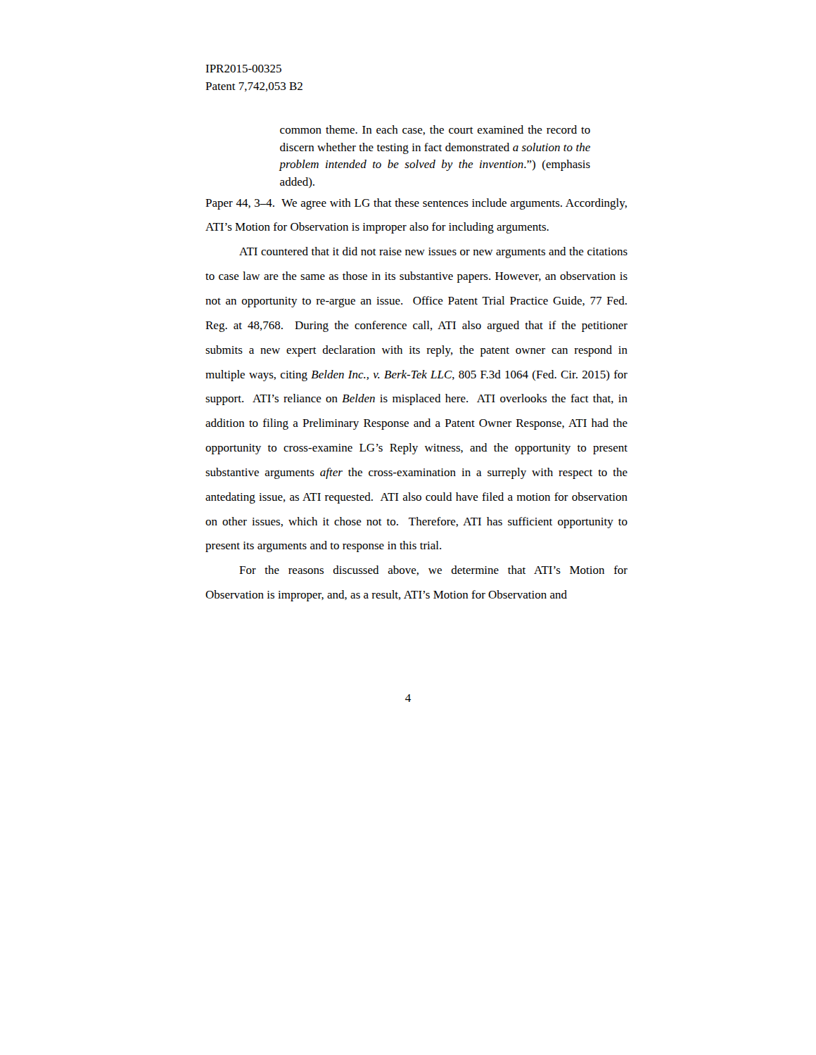IPR2015-00325
Patent 7,742,053 B2
common theme. In each case, the court examined the record to discern whether the testing in fact demonstrated a solution to the problem intended to be solved by the invention.”) (emphasis added).
Paper 44, 3–4. We agree with LG that these sentences include arguments. Accordingly, ATI’s Motion for Observation is improper also for including arguments.
ATI countered that it did not raise new issues or new arguments and the citations to case law are the same as those in its substantive papers. However, an observation is not an opportunity to re-argue an issue. Office Patent Trial Practice Guide, 77 Fed. Reg. at 48,768. During the conference call, ATI also argued that if the petitioner submits a new expert declaration with its reply, the patent owner can respond in multiple ways, citing Belden Inc., v. Berk-Tek LLC, 805 F.3d 1064 (Fed. Cir. 2015) for support. ATI’s reliance on Belden is misplaced here. ATI overlooks the fact that, in addition to filing a Preliminary Response and a Patent Owner Response, ATI had the opportunity to cross-examine LG’s Reply witness, and the opportunity to present substantive arguments after the cross-examination in a surreply with respect to the antedating issue, as ATI requested. ATI also could have filed a motion for observation on other issues, which it chose not to. Therefore, ATI has sufficient opportunity to present its arguments and to response in this trial.
For the reasons discussed above, we determine that ATI’s Motion for Observation is improper, and, as a result, ATI’s Motion for Observation and
4